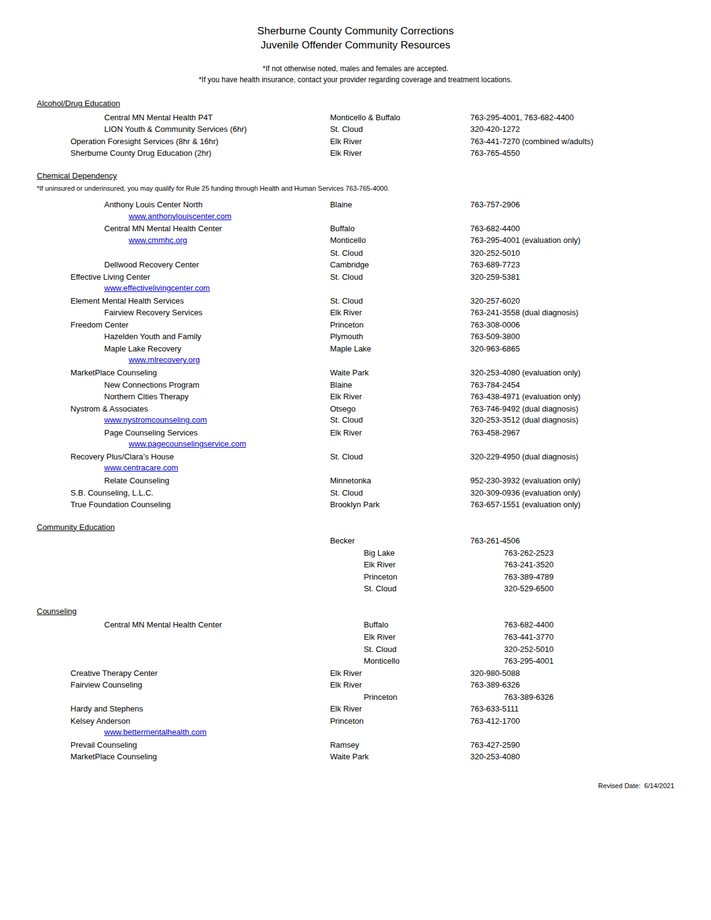Sherburne County Community Corrections
Juvenile Offender Community Resources
*If not otherwise noted, males and females are accepted.
*If you have health insurance, contact your provider regarding coverage and treatment locations.
Alcohol/Drug Education
| Central MN Mental Health P4T | Monticello & Buffalo | 763-295-4001, 763-682-4400 |
| LION Youth & Community Services (6hr) | St. Cloud | 320-420-1272 |
| Operation Foresight Services (8hr & 16hr) | Elk River | 763-441-7270 (combined w/adults) |
| Sherburne County Drug Education (2hr) | Elk River | 763-765-4550 |
Chemical Dependency
*If uninsured or underinsured, you may qualify for Rule 25 funding through Health and Human Services 763-765-4000.
| Anthony Louis Center North | Blaine | 763-757-2906 |
| www.anthonylouiscenter.com | | |
| Central MN Mental Health Center | Buffalo | 763-682-4400 |
| www.cmmhc.org | Monticello | 763-295-4001 (evaluation only) |
| | St. Cloud | 320-252-5010 |
| Dellwood Recovery Center | Cambridge | 763-689-7723 |
| Effective Living Center | St. Cloud | 320-259-5381 |
| www.effectivelivingcenter.com | | |
| Element Mental Health Services | St. Cloud | 320-257-6020 |
| Fairview Recovery Services | Elk River | 763-241-3558 (dual diagnosis) |
| Freedom Center | Princeton | 763-308-0006 |
| Hazelden Youth and Family | Plymouth | 763-509-3800 |
| Maple Lake Recovery | Maple Lake | 320-963-6865 |
| www.mlrecovery.org | | |
| MarketPlace Counseling | Waite Park | 320-253-4080 (evaluation only) |
| New Connections Program | Blaine | 763-784-2454 |
| Northern Cities Therapy | Elk River | 763-438-4971 (evaluation only) |
| Nystrom & Associates | Otsego | 763-746-9492 (dual diagnosis) |
| www.nystromcounseling.com | St. Cloud | 320-253-3512 (dual diagnosis) |
| Page Counseling Services | Elk River | 763-458-2967 |
| www.pagecounselingservice.com | | |
| Recovery Plus/Clara’s House | St. Cloud | 320-229-4950 (dual diagnosis) |
| www.centracare.com | | |
| Relate Counseling | Minnetonka | 952-230-3932 (evaluation only) |
| S.B. Counseling, L.L.C. | St. Cloud | 320-309-0936 (evaluation only) |
| True Foundation Counseling | Brooklyn Park | 763-657-1551 (evaluation only) |
Community Education
| | Becker | 763-261-4506 |
| | Big Lake | 763-262-2523 |
| | Elk River | 763-241-3520 |
| | Princeton | 763-389-4789 |
| | St. Cloud | 320-529-6500 |
Counseling
| Central MN Mental Health Center | Buffalo | 763-682-4400 |
| | Elk River | 763-441-3770 |
| | St. Cloud | 320-252-5010 |
| | Monticello | 763-295-4001 |
| Creative Therapy Center | Elk River | 320-980-5088 |
| Fairview Counseling | Elk River | 763-389-6326 |
| | Princeton | 763-389-6326 |
| Hardy and Stephens | Elk River | 763-633-5111 |
| Kelsey Anderson | Princeton | 763-412-1700 |
| www.bettermentalhealth.com | | |
| Prevail Counseling | Ramsey | 763-427-2590 |
| MarketPlace Counseling | Waite Park | 320-253-4080 |
Revised Date: 6/14/2021